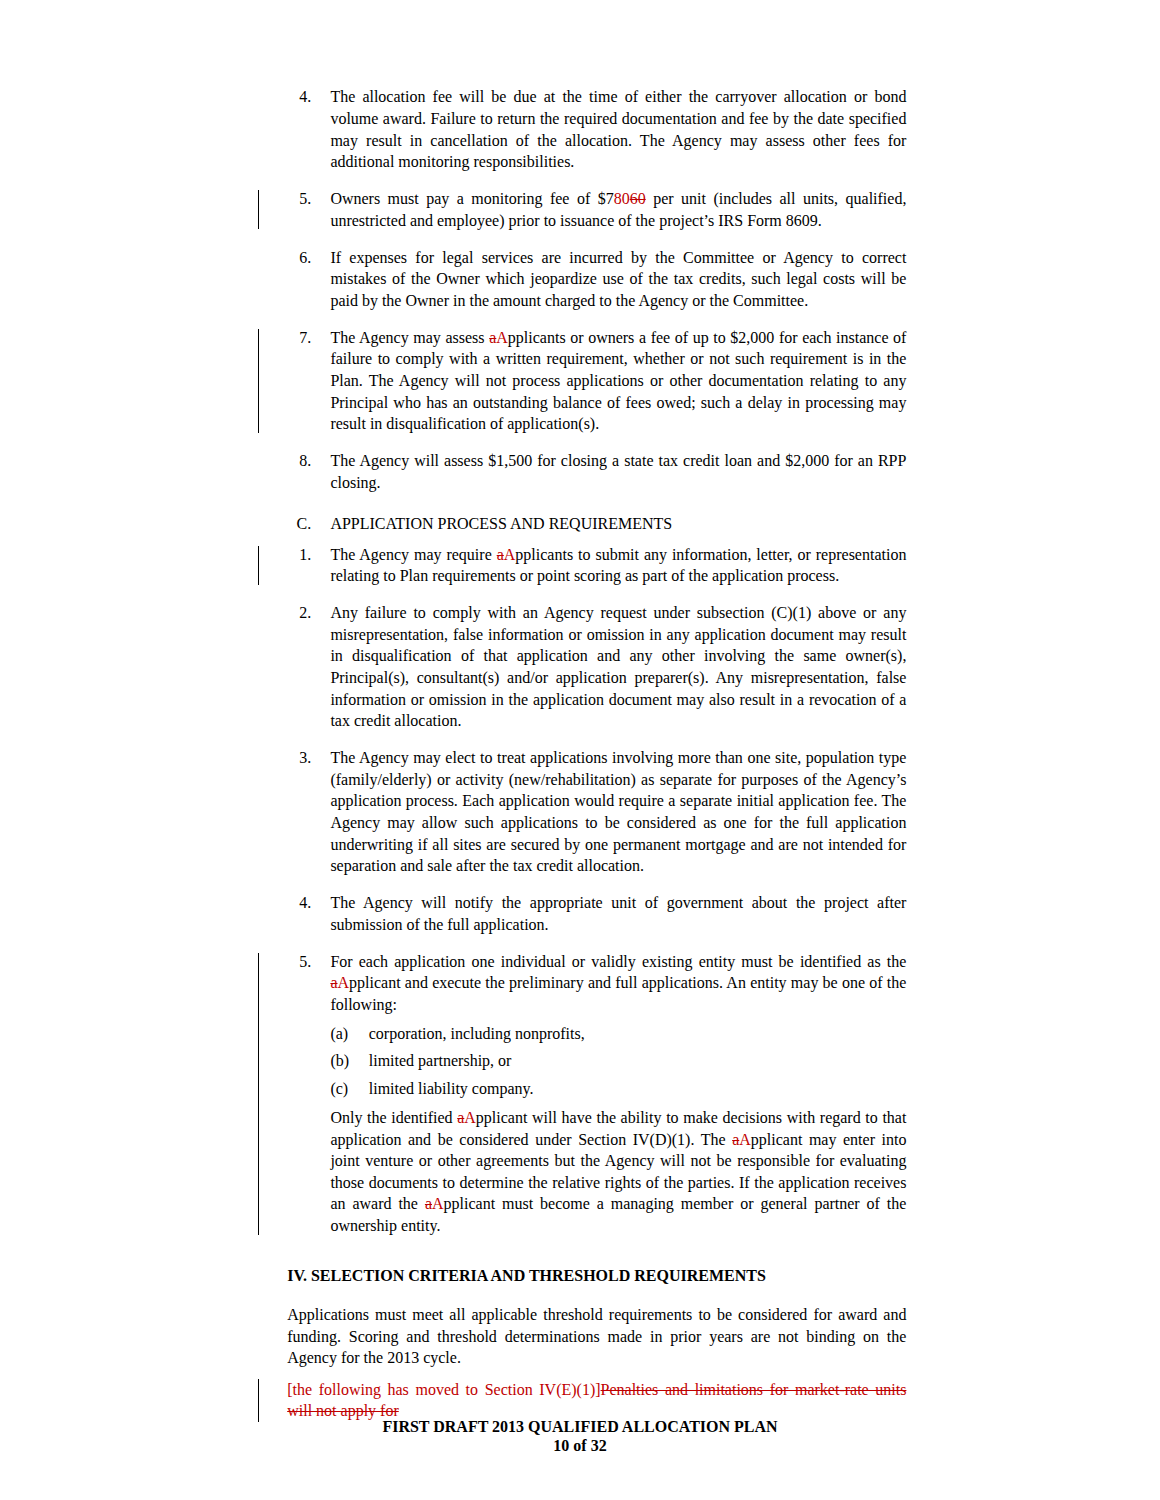4. The allocation fee will be due at the time of either the carryover allocation or bond volume award. Failure to return the required documentation and fee by the date specified may result in cancellation of the allocation. The Agency may assess other fees for additional monitoring responsibilities.
5. Owners must pay a monitoring fee of $78060 per unit (includes all units, qualified, unrestricted and employee) prior to issuance of the project’s IRS Form 8609.
6. If expenses for legal services are incurred by the Committee or Agency to correct mistakes of the Owner which jeopardize use of the tax credits, such legal costs will be paid by the Owner in the amount charged to the Agency or the Committee.
7. The Agency may assess aApplicants or owners a fee of up to $2,000 for each instance of failure to comply with a written requirement, whether or not such requirement is in the Plan. The Agency will not process applications or other documentation relating to any Principal who has an outstanding balance of fees owed; such a delay in processing may result in disqualification of application(s).
8. The Agency will assess $1,500 for closing a state tax credit loan and $2,000 for an RPP closing.
C. APPLICATION PROCESS AND REQUIREMENTS
1. The Agency may require aApplicants to submit any information, letter, or representation relating to Plan requirements or point scoring as part of the application process.
2. Any failure to comply with an Agency request under subsection (C)(1) above or any misrepresentation, false information or omission in any application document may result in disqualification of that application and any other involving the same owner(s), Principal(s), consultant(s) and/or application preparer(s). Any misrepresentation, false information or omission in the application document may also result in a revocation of a tax credit allocation.
3. The Agency may elect to treat applications involving more than one site, population type (family/elderly) or activity (new/rehabilitation) as separate for purposes of the Agency’s application process. Each application would require a separate initial application fee. The Agency may allow such applications to be considered as one for the full application underwriting if all sites are secured by one permanent mortgage and are not intended for separation and sale after the tax credit allocation.
4. The Agency will notify the appropriate unit of government about the project after submission of the full application.
5. For each application one individual or validly existing entity must be identified as the aApplicant and execute the preliminary and full applications. An entity may be one of the following:
(a) corporation, including nonprofits,
(b) limited partnership, or
(c) limited liability company.
Only the identified aApplicant will have the ability to make decisions with regard to that application and be considered under Section IV(D)(1). The aApplicant may enter into joint venture or other agreements but the Agency will not be responsible for evaluating those documents to determine the relative rights of the parties. If the application receives an award the aApplicant must become a managing member or general partner of the ownership entity.
IV. SELECTION CRITERIA AND THRESHOLD REQUIREMENTS
Applications must meet all applicable threshold requirements to be considered for award and funding. Scoring and threshold determinations made in prior years are not binding on the Agency for the 2013 cycle.
[the following has moved to Section IV(E)(1)] Penalties and limitations for market-rate units will not apply for
FIRST DRAFT 2013 QUALIFIED ALLOCATION PLAN
10 of 32